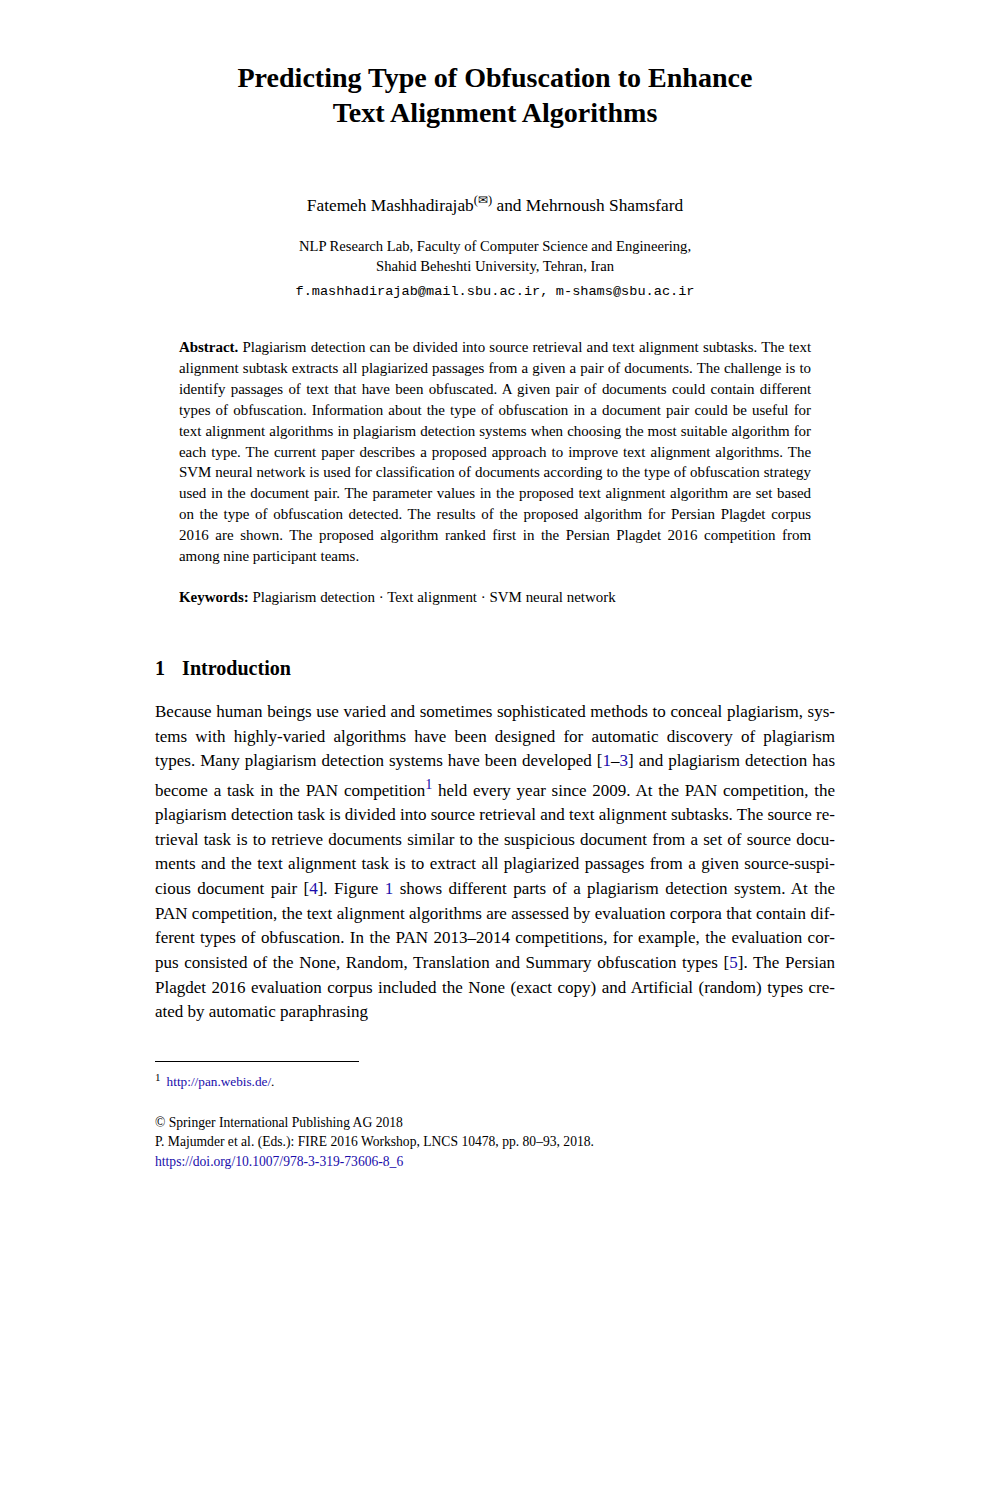Predicting Type of Obfuscation to Enhance
Text Alignment Algorithms
Fatemeh Mashhadirajab(✉) and Mehrnoush Shamsfard
NLP Research Lab, Faculty of Computer Science and Engineering,
Shahid Beheshti University, Tehran, Iran
f.mashhadirajab@mail.sbu.ac.ir, m-shams@sbu.ac.ir
Abstract. Plagiarism detection can be divided into source retrieval and text alignment subtasks. The text alignment subtask extracts all plagiarized passages from a given a pair of documents. The challenge is to identify passages of text that have been obfuscated. A given pair of documents could contain different types of obfuscation. Information about the type of obfuscation in a document pair could be useful for text alignment algorithms in plagiarism detection systems when choosing the most suitable algorithm for each type. The current paper describes a proposed approach to improve text alignment algorithms. The SVM neural network is used for classification of documents according to the type of obfuscation strategy used in the document pair. The parameter values in the proposed text alignment algorithm are set based on the type of obfuscation detected. The results of the proposed algorithm for Persian Plagdet corpus 2016 are shown. The proposed algorithm ranked first in the Persian Plagdet 2016 competition from among nine participant teams.
Keywords: Plagiarism detection · Text alignment · SVM neural network
1 Introduction
Because human beings use varied and sometimes sophisticated methods to conceal plagiarism, systems with highly-varied algorithms have been designed for automatic discovery of plagiarism types. Many plagiarism detection systems have been developed [1–3] and plagiarism detection has become a task in the PAN competition1 held every year since 2009. At the PAN competition, the plagiarism detection task is divided into source retrieval and text alignment subtasks. The source retrieval task is to retrieve documents similar to the suspicious document from a set of source documents and the text alignment task is to extract all plagiarized passages from a given source-suspicious document pair [4]. Figure 1 shows different parts of a plagiarism detection system. At the PAN competition, the text alignment algorithms are assessed by evaluation corpora that contain different types of obfuscation. In the PAN 2013–2014 competitions, for example, the evaluation corpus consisted of the None, Random, Translation and Summary obfuscation types [5]. The Persian Plagdet 2016 evaluation corpus included the None (exact copy) and Artificial (random) types created by automatic paraphrasing
1 http://pan.webis.de/.
© Springer International Publishing AG 2018
P. Majumder et al. (Eds.): FIRE 2016 Workshop, LNCS 10478, pp. 80–93, 2018.
https://doi.org/10.1007/978-3-319-73606-8_6